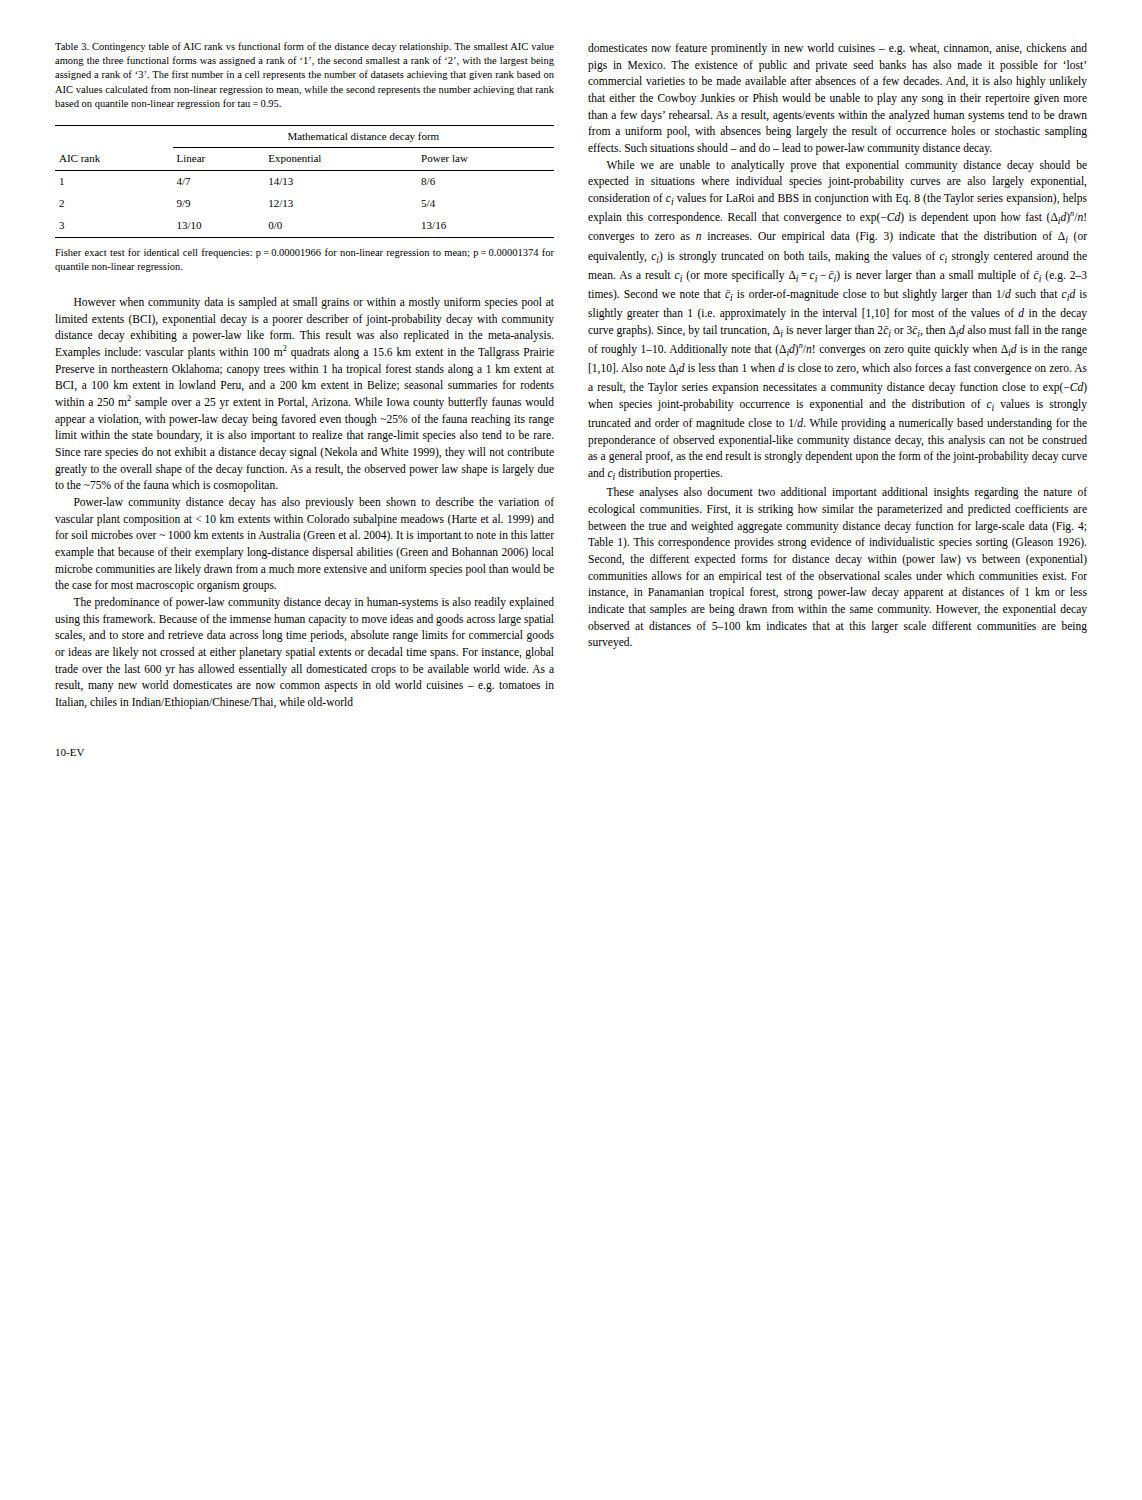Table 3. Contingency table of AIC rank vs functional form of the distance decay relationship. The smallest AIC value among the three functional forms was assigned a rank of ‘1’, the second smallest a rank of ‘2’, with the largest being assigned a rank of ‘3’. The first number in a cell represents the number of datasets achieving that given rank based on AIC values calculated from non-linear regression to mean, while the second represents the number achieving that rank based on quantile non-linear regression for tau = 0.95.
| | Mathematical distance decay form |
| --- | --- |
| AIC rank | Linear | Exponential | Power law |
| 1 | 4/7 | 14/13 | 8/6 |
| 2 | 9/9 | 12/13 | 5/4 |
| 3 | 13/10 | 0/0 | 13/16 |
Fisher exact test for identical cell frequencies: p = 0.00001966 for non-linear regression to mean; p = 0.00001374 for quantile non-linear regression.
However when community data is sampled at small grains or within a mostly uniform species pool at limited extents (BCI), exponential decay is a poorer describer of joint-probability decay with community distance decay exhibiting a power-law like form. This result was also replicated in the meta-analysis. Examples include: vascular plants within 100 m2 quadrats along a 15.6 km extent in the Tallgrass Prairie Preserve in northeastern Oklahoma; canopy trees within 1 ha tropical forest stands along a 1 km extent at BCI, a 100 km extent in lowland Peru, and a 200 km extent in Belize; seasonal summaries for rodents within a 250 m2 sample over a 25 yr extent in Portal, Arizona. While Iowa county butterfly faunas would appear a violation, with power-law decay being favored even though ~25% of the fauna reaching its range limit within the state boundary, it is also important to realize that range-limit species also tend to be rare. Since rare species do not exhibit a distance decay signal (Nekola and White 1999), they will not contribute greatly to the overall shape of the decay function. As a result, the observed power law shape is largely due to the ~75% of the fauna which is cosmopolitan.
Power-law community distance decay has also previously been shown to describe the variation of vascular plant composition at < 10 km extents within Colorado subalpine meadows (Harte et al. 1999) and for soil microbes over ~ 1000 km extents in Australia (Green et al. 2004). It is important to note in this latter example that because of their exemplary long-distance dispersal abilities (Green and Bohannan 2006) local microbe communities are likely drawn from a much more extensive and uniform species pool than would be the case for most macroscopic organism groups.
The predominance of power-law community distance decay in human-systems is also readily explained using this framework. Because of the immense human capacity to move ideas and goods across large spatial scales, and to store and retrieve data across long time periods, absolute range limits for commercial goods or ideas are likely not crossed at either planetary spatial extents or decadal time spans. For instance, global trade over the last 600 yr has allowed essentially all domesticated crops to be available world wide. As a result, many new world domesticates are now common aspects in old world cuisines – e.g. tomatoes in Italian, chiles in Indian/Ethiopian/Chinese/Thai, while old-world
domesticates now feature prominently in new world cuisines – e.g. wheat, cinnamon, anise, chickens and pigs in Mexico. The existence of public and private seed banks has also made it possible for ‘lost’ commercial varieties to be made available after absences of a few decades. And, it is also highly unlikely that either the Cowboy Junkies or Phish would be unable to play any song in their repertoire given more than a few days’ rehearsal. As a result, agents/events within the analyzed human systems tend to be drawn from a uniform pool, with absences being largely the result of occurrence holes or stochastic sampling effects. Such situations should – and do – lead to power-law community distance decay.
While we are unable to analytically prove that exponential community distance decay should be expected in situations where individual species joint-probability curves are also largely exponential, consideration of ci values for LaRoi and BBS in conjunction with Eq. 8 (the Taylor series expansion), helps explain this correspondence. Recall that convergence to exp(−Cd) is dependent upon how fast (Δid)n/n! converges to zero as n increases. Our empirical data (Fig. 3) indicate that the distribution of Δi (or equivalently, ci) is strongly truncated on both tails, making the values of ci strongly centered around the mean. As a result ci (or more specifically Δi = ci − c̄i) is never larger than a small multiple of c̄i (e.g. 2–3 times). Second we note that c̄i is order-of-magnitude close to but slightly larger than 1/d such that cid is slightly greater than 1 (i.e. approximately in the interval [1,10] for most of the values of d in the decay curve graphs). Since, by tail truncation, Δi is never larger than 2c̄i or 3c̄i, then Δid also must fall in the range of roughly 1–10. Additionally note that (Δid)n/n! converges on zero quite quickly when Δid is in the range [1,10]. Also note Δid is less than 1 when d is close to zero, which also forces a fast convergence on zero. As a result, the Taylor series expansion necessitates a community distance decay function close to exp(−Cd) when species joint-probability occurrence is exponential and the distribution of ci values is strongly truncated and order of magnitude close to 1/d. While providing a numerically based understanding for the preponderance of observed exponential-like community distance decay, this analysis can not be construed as a general proof, as the end result is strongly dependent upon the form of the joint-probability decay curve and ci distribution properties.
These analyses also document two additional important additional insights regarding the nature of ecological communities. First, it is striking how similar the parameterized and predicted coefficients are between the true and weighted aggregate community distance decay function for large-scale data (Fig. 4; Table 1). This correspondence provides strong evidence of individualistic species sorting (Gleason 1926). Second, the different expected forms for distance decay within (power law) vs between (exponential) communities allows for an empirical test of the observational scales under which communities exist. For instance, in Panamanian tropical forest, strong power-law decay apparent at distances of 1 km or less indicate that samples are being drawn from within the same community. However, the exponential decay observed at distances of 5–100 km indicates that at this larger scale different communities are being surveyed.
10-EV